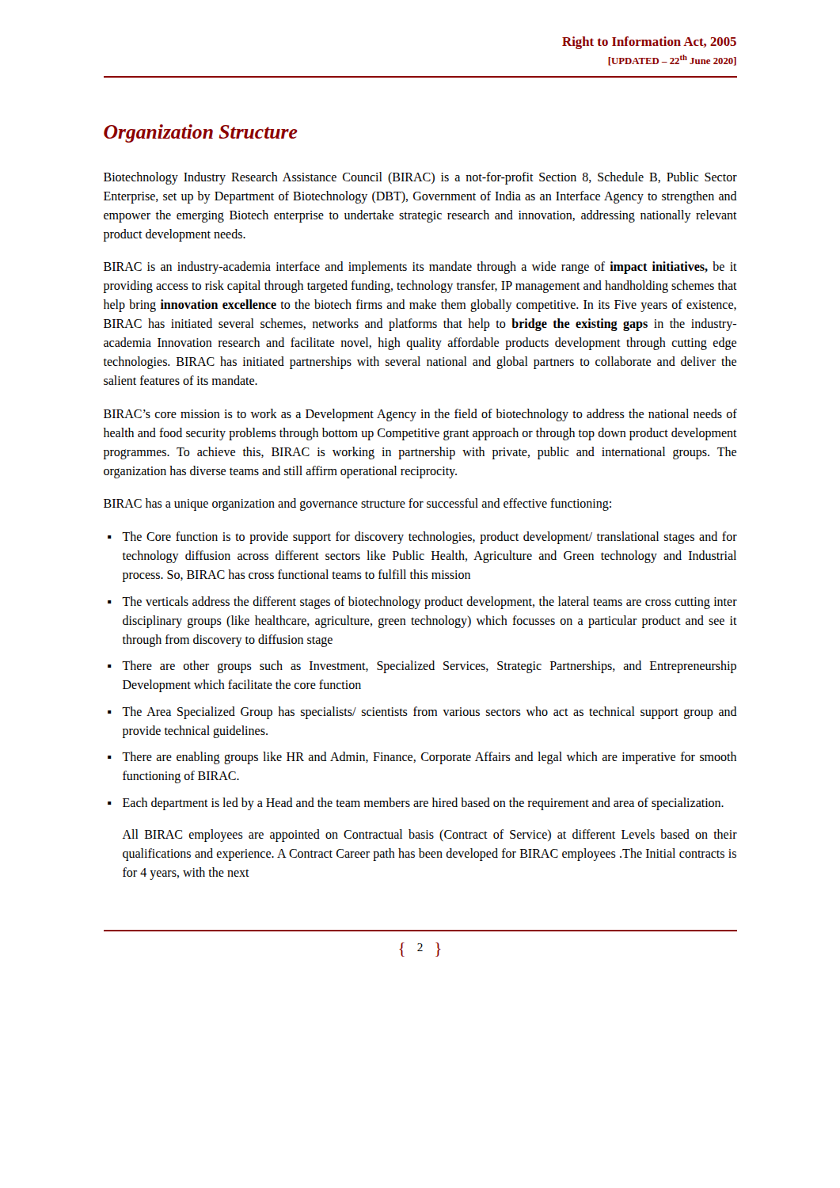Right to Information Act, 2005 [UPDATED – 22th June 2020]
Organization Structure
Biotechnology Industry Research Assistance Council (BIRAC) is a not-for-profit Section 8, Schedule B, Public Sector Enterprise, set up by Department of Biotechnology (DBT), Government of India as an Interface Agency to strengthen and empower the emerging Biotech enterprise to undertake strategic research and innovation, addressing nationally relevant product development needs.
BIRAC is an industry-academia interface and implements its mandate through a wide range of impact initiatives, be it providing access to risk capital through targeted funding, technology transfer, IP management and handholding schemes that help bring innovation excellence to the biotech firms and make them globally competitive. In its Five years of existence, BIRAC has initiated several schemes, networks and platforms that help to bridge the existing gaps in the industry-academia Innovation research and facilitate novel, high quality affordable products development through cutting edge technologies. BIRAC has initiated partnerships with several national and global partners to collaborate and deliver the salient features of its mandate.
BIRAC’s core mission is to work as a Development Agency in the field of biotechnology to address the national needs of health and food security problems through bottom up Competitive grant approach or through top down product development programmes. To achieve this, BIRAC is working in partnership with private, public and international groups. The organization has diverse teams and still affirm operational reciprocity.
BIRAC has a unique organization and governance structure for successful and effective functioning:
The Core function is to provide support for discovery technologies, product development/ translational stages and for technology diffusion across different sectors like Public Health, Agriculture and Green technology and Industrial process. So, BIRAC has cross functional teams to fulfill this mission
The verticals address the different stages of biotechnology product development, the lateral teams are cross cutting inter disciplinary groups (like healthcare, agriculture, green technology) which focusses on a particular product and see it through from discovery to diffusion stage
There are other groups such as Investment, Specialized Services, Strategic Partnerships, and Entrepreneurship Development which facilitate the core function
The Area Specialized Group has specialists/ scientists from various sectors who act as technical support group and provide technical guidelines.
There are enabling groups like HR and Admin, Finance, Corporate Affairs and legal which are imperative for smooth functioning of BIRAC.
Each department is led by a Head and the team members are hired based on the requirement and area of specialization.
All BIRAC employees are appointed on Contractual basis (Contract of Service) at different Levels based on their qualifications and experience. A Contract Career path has been developed for BIRAC employees .The Initial contracts is for 4 years, with the next
2